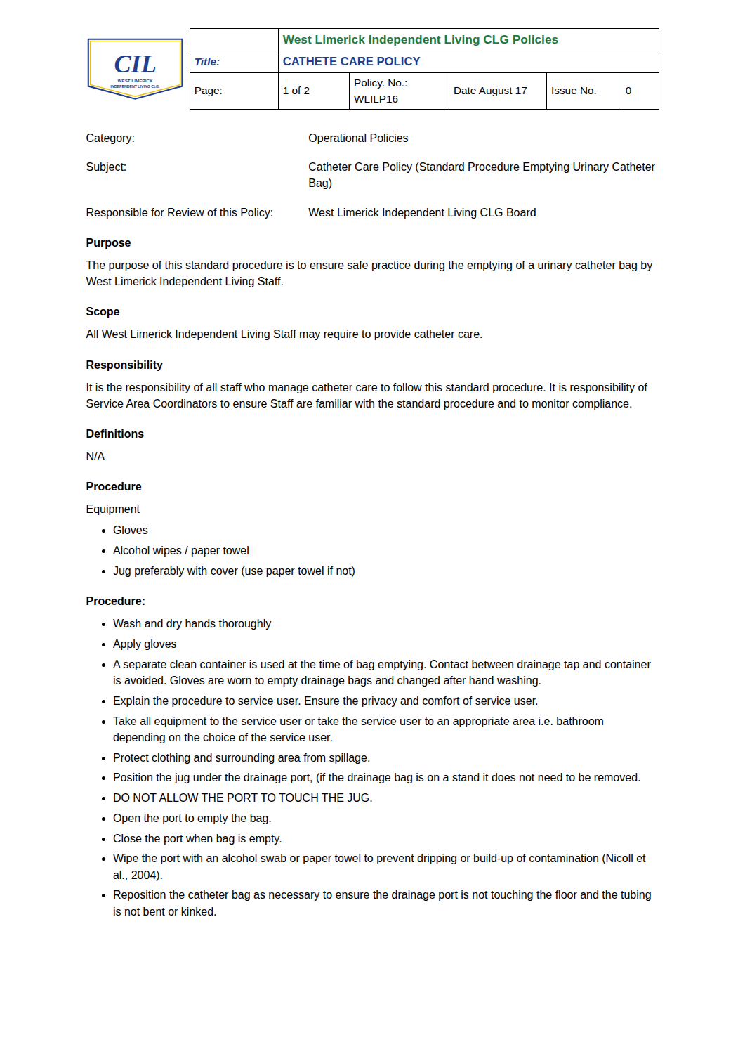CIL WEST LIMERICK INDEPENDENT LIVING CLG.
| | West Limerick Independent Living CLG Policies |
| Title: | CATHETE CARE POLICY |
| Page: | 1 of 2 | Policy. No.: WLILP16 | Date August 17 | Issue No. | 0 |
Category:
Operational Policies
Subject:
Catheter Care Policy (Standard Procedure Emptying Urinary Catheter Bag)
Responsible for Review of this Policy:
West Limerick Independent Living CLG Board
Purpose
The purpose of this standard procedure is to ensure safe practice during the emptying of a urinary catheter bag by West Limerick Independent Living Staff.
Scope
All West Limerick Independent Living Staff may require to provide catheter care.
Responsibility
It is the responsibility of all staff who manage catheter care to follow this standard procedure. It is responsibility of Service Area Coordinators to ensure Staff are familiar with the standard procedure and to monitor compliance.
Definitions
N/A
Procedure
Equipment
Gloves
Alcohol wipes / paper towel
Jug preferably with cover (use paper towel if not)
Procedure:
Wash and dry hands thoroughly
Apply gloves
A separate clean container is used at the time of bag emptying. Contact between drainage tap and container is avoided. Gloves are worn to empty drainage bags and changed after hand washing.
Explain the procedure to service user. Ensure the privacy and comfort of service user.
Take all equipment to the service user or take the service user to an appropriate area i.e. bathroom depending on the choice of the service user.
Protect clothing and surrounding area from spillage.
Position the jug under the drainage port, (if the drainage bag is on a stand it does not need to be removed.
DO NOT ALLOW THE PORT TO TOUCH THE JUG.
Open the port to empty the bag.
Close the port when bag is empty.
Wipe the port with an alcohol swab or paper towel to prevent dripping or build-up of contamination (Nicoll et al., 2004).
Reposition the catheter bag as necessary to ensure the drainage port is not touching the floor and the tubing is not bent or kinked.